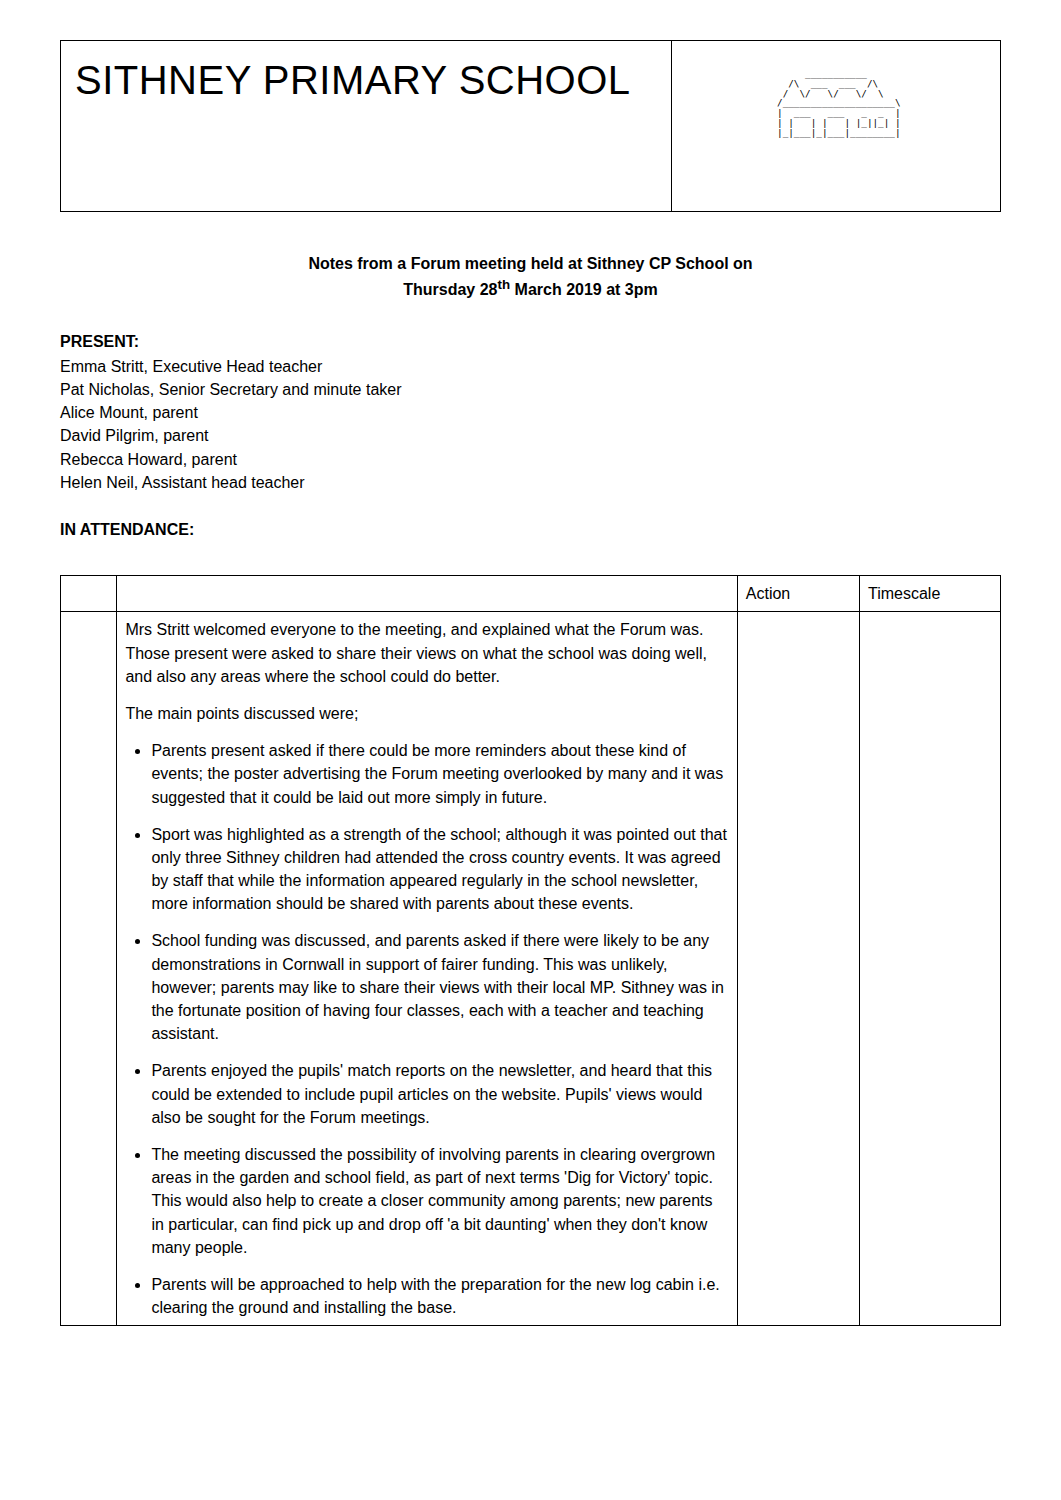| SITHNEY PRIMARY SCHOOL | ___________ /\ ___ ___ /\ / \/ \/ \/ \ /____________________\ / ___ ___ _ _ / / / / / / /_//_/ / /_/___/_/___/________/ |
Notes from a Forum meeting held at Sithney CP School on
Thursday 28th March 2019 at 3pm
PRESENT:
Emma Stritt, Executive Head teacher
Pat Nicholas, Senior Secretary and minute taker
Alice Mount, parent
David Pilgrim, parent
Rebecca Howard, parent
Helen Neil, Assistant head teacher
IN ATTENDANCE:
| | | Action | Timescale |
| --- | --- | --- | --- |
| | Mrs Stritt welcomed everyone to the meeting, and explained what the Forum was. Those present were asked to share their views on what the school was doing well, and also any areas where the school could do better. The main points discussed were; Parents present asked if there could be more reminders about these kind of events; the poster advertising the Forum meeting overlooked by many and it was suggested that it could be laid out more simply in future. Sport was highlighted as a strength of the school; although it was pointed out that only three Sithney children had attended the cross country events. It was agreed by staff that while the information appeared regularly in the school newsletter, more information should be shared with parents about these events. School funding was discussed, and parents asked if there were likely to be any demonstrations in Cornwall in support of fairer funding. This was unlikely, however; parents may like to share their views with their local MP. Sithney was in the fortunate position of having four classes, each with a teacher and teaching assistant. Parents enjoyed the pupils' match reports on the newsletter, and heard that this could be extended to include pupil articles on the website. Pupils' views would also be sought for the Forum meetings. The meeting discussed the possibility of involving parents in clearing overgrown areas in the garden and school field, as part of next terms 'Dig for Victory' topic. This would also help to create a closer community among parents; new parents in particular, can find pick up and drop off 'a bit daunting' when they don't know many people. Parents will be approached to help with the preparation for the new log cabin i.e. clearing the ground and installing the base. | | |